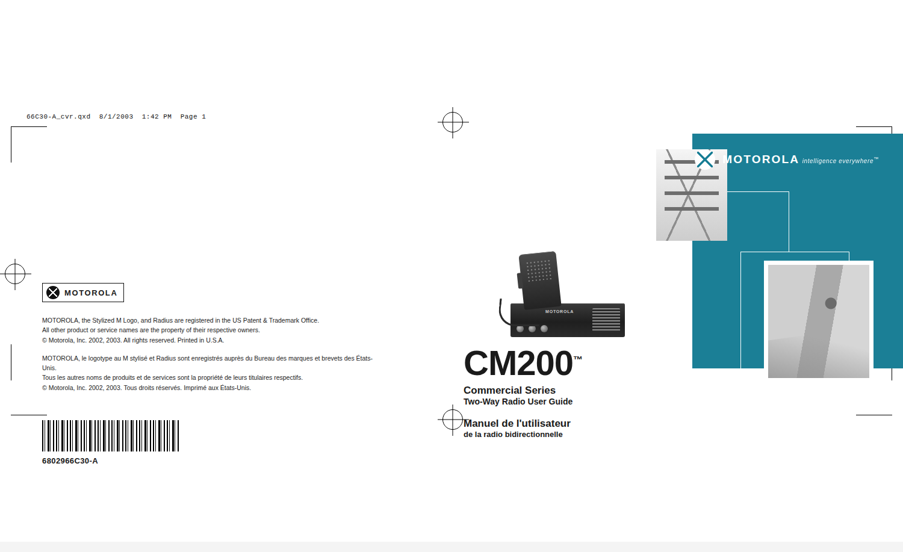Motorola CM200 Commercial Series Two-Way Radio User Guide — Manuel de l'utilisateur de la radio bidirectionnelle
66C30-A_cvr.qxd 8/1/2003 1:42 PM Page 1
MOTOROLA
MOTOROLA, the Stylized M Logo, and Radius are registered in the US Patent & Trademark Office.
All other product or service names are the property of their respective owners.
© Motorola, Inc. 2002, 2003. All rights reserved. Printed in U.S.A.
MOTOROLA, le logotype au M stylisé et Radius sont enregistrés auprès du Bureau des marques et brevets des États-Unis.
Tous les autres noms de produits et de services sont la propriété de leurs titulaires respectifs.
© Motorola, Inc. 2002, 2003. Tous droits réservés. Imprimé aux États-Unis.
6802966C30-A
MOTOROLA intelligence everywhere™
Radius®
MOTOROLA
CM200™
Commercial Series Two-Way Radio User Guide
Manuel de l'utilisateur de la radio bidirectionnelle